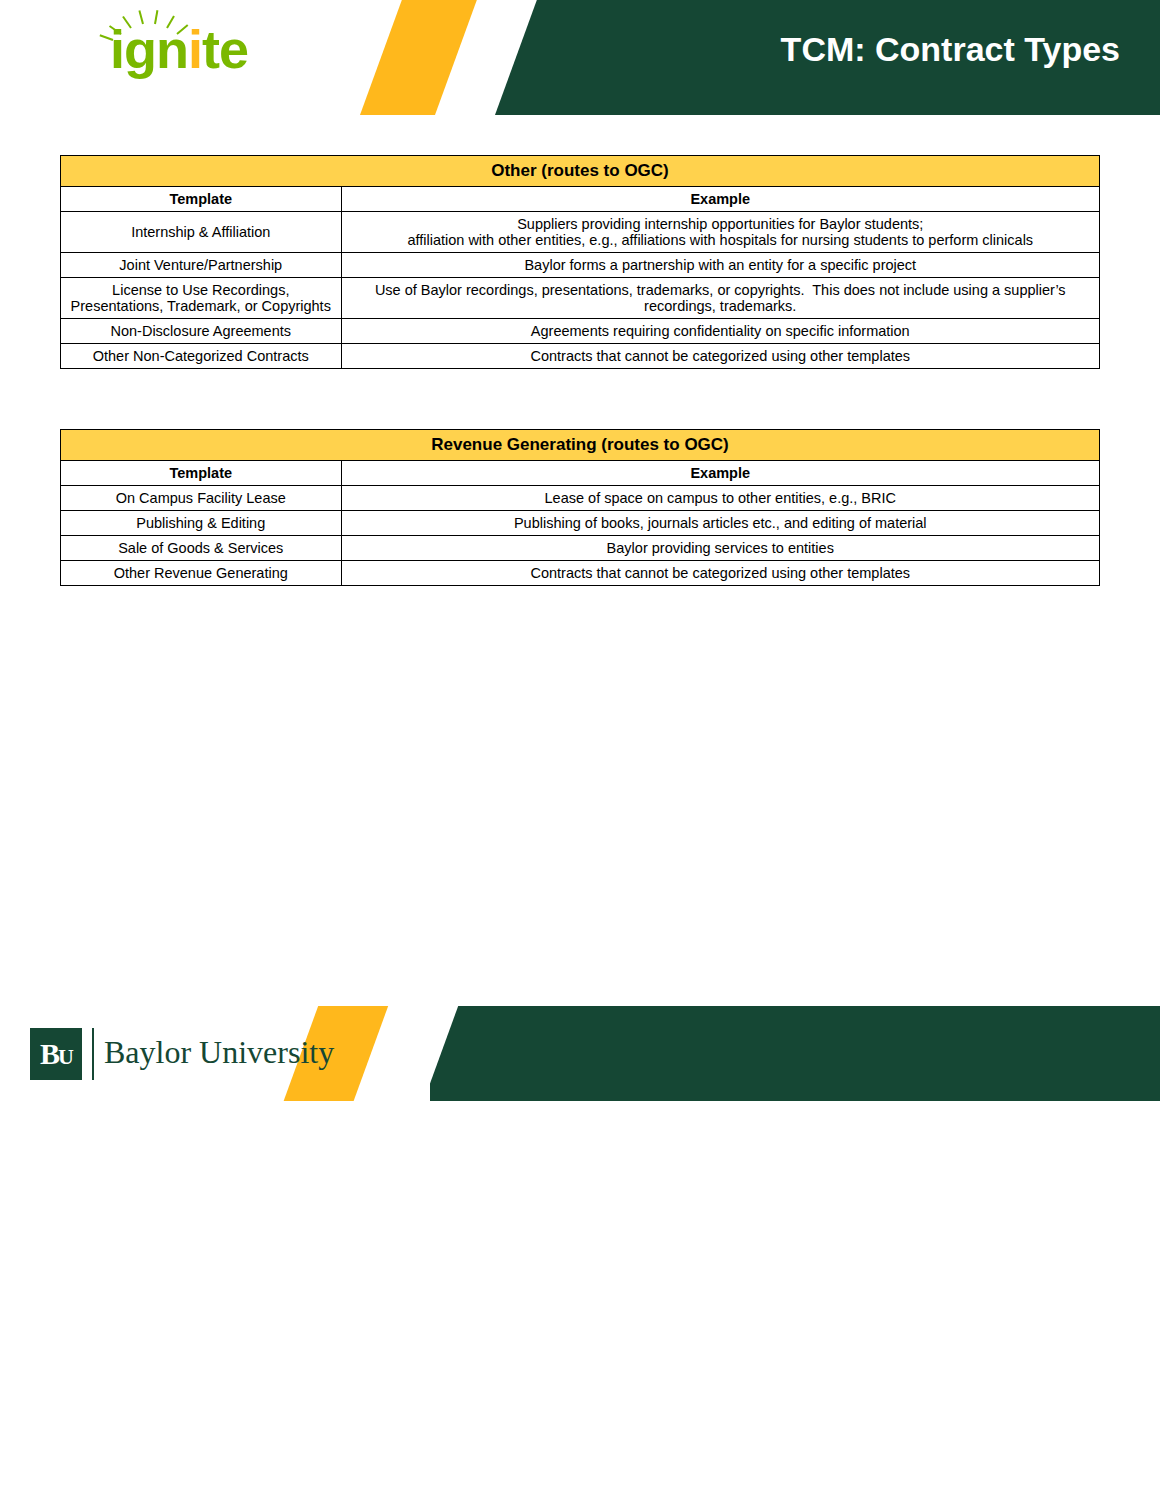ignite
TCM: Contract Types
| Other (routes to OGC) |
| Template | Example |
| Internship & Affiliation | Suppliers providing internship opportunities for Baylor students; affiliation with other entities, e.g., affiliations with hospitals for nursing students to perform clinicals |
| Joint Venture/Partnership | Baylor forms a partnership with an entity for a specific project |
| License to Use Recordings, Presentations, Trademark, or Copyrights | Use of Baylor recordings, presentations, trademarks, or copyrights. This does not include using a supplier’s recordings, trademarks. |
| Non-Disclosure Agreements | Agreements requiring confidentiality on specific information |
| Other Non-Categorized Contracts | Contracts that cannot be categorized using other templates |
| Revenue Generating (routes to OGC) |
| Template | Example |
| On Campus Facility Lease | Lease of space on campus to other entities, e.g., BRIC |
| Publishing & Editing | Publishing of books, journals articles etc., and editing of material |
| Sale of Goods & Services | Baylor providing services to entities |
| Other Revenue Generating | Contracts that cannot be categorized using other templates |
BU
Baylor University